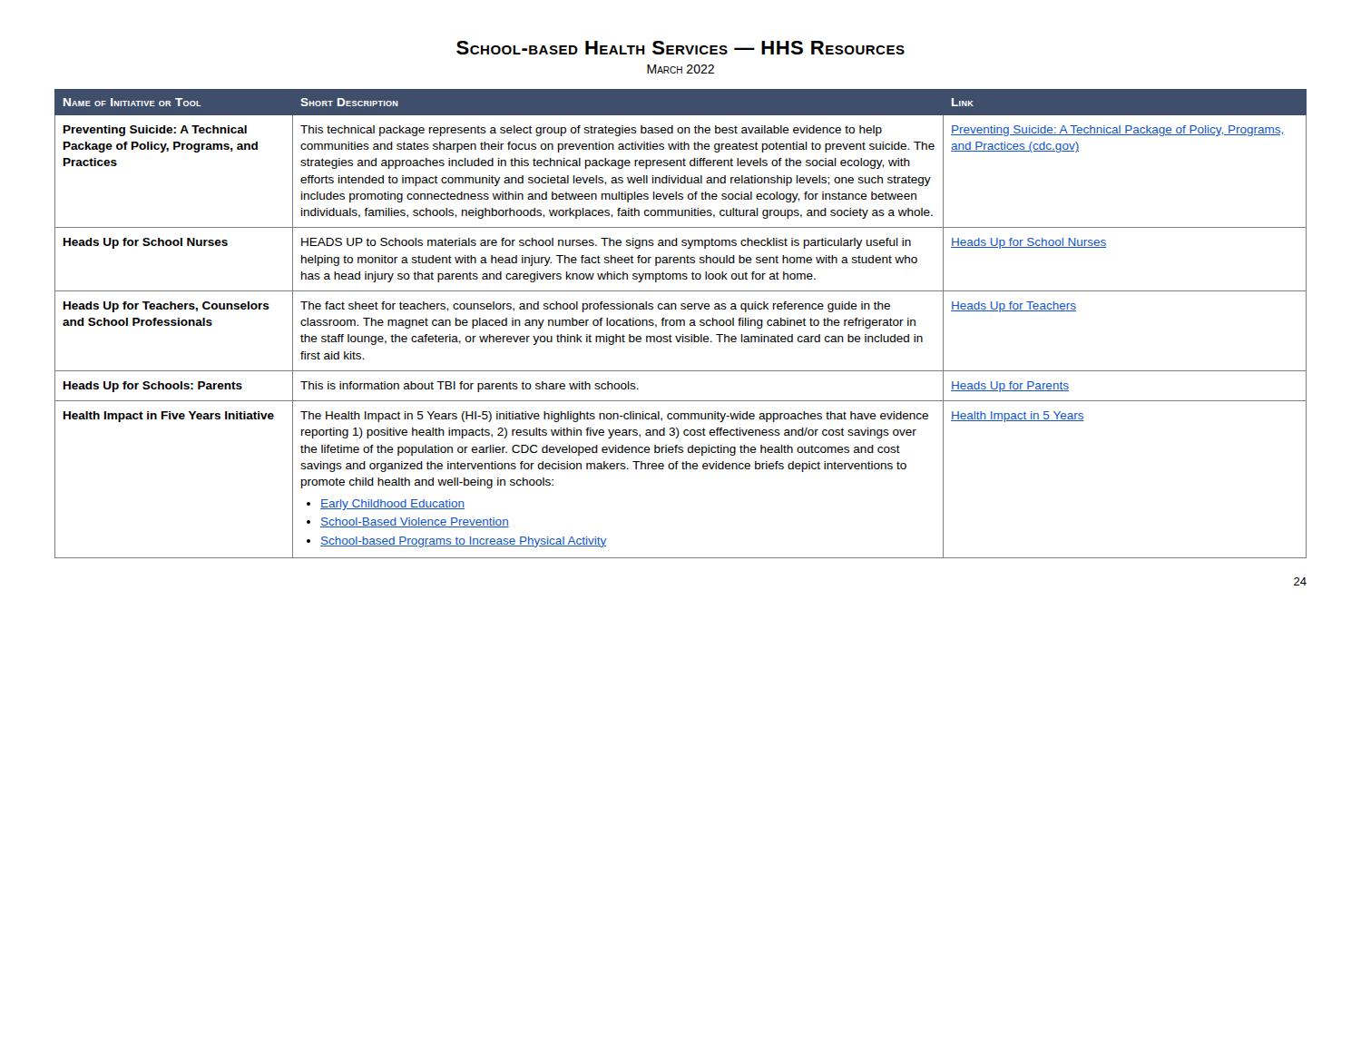School-based Health Services — HHS Resources
March 2022
| Name of Initiative or Tool | Short Description | Link |
| --- | --- | --- |
| Preventing Suicide: A Technical Package of Policy, Programs, and Practices | This technical package represents a select group of strategies based on the best available evidence to help communities and states sharpen their focus on prevention activities with the greatest potential to prevent suicide. The strategies and approaches included in this technical package represent different levels of the social ecology, with efforts intended to impact community and societal levels, as well individual and relationship levels; one such strategy includes promoting connectedness within and between multiples levels of the social ecology, for instance between individuals, families, schools, neighborhoods, workplaces, faith communities, cultural groups, and society as a whole. | Preventing Suicide: A Technical Package of Policy, Programs, and Practices (cdc.gov) |
| Heads Up for School Nurses | HEADS UP to Schools materials are for school nurses. The signs and symptoms checklist is particularly useful in helping to monitor a student with a head injury. The fact sheet for parents should be sent home with a student who has a head injury so that parents and caregivers know which symptoms to look out for at home. | Heads Up for School Nurses |
| Heads Up for Teachers, Counselors and School Professionals | The fact sheet for teachers, counselors, and school professionals can serve as a quick reference guide in the classroom. The magnet can be placed in any number of locations, from a school filing cabinet to the refrigerator in the staff lounge, the cafeteria, or wherever you think it might be most visible. The laminated card can be included in first aid kits. | Heads Up for Teachers |
| Heads Up for Schools: Parents | This is information about TBI for parents to share with schools. | Heads Up for Parents |
| Health Impact in Five Years Initiative | The Health Impact in 5 Years (HI-5) initiative highlights non-clinical, community-wide approaches that have evidence reporting 1) positive health impacts, 2) results within five years, and 3) cost effectiveness and/or cost savings over the lifetime of the population or earlier. CDC developed evidence briefs depicting the health outcomes and cost savings and organized the interventions for decision makers. Three of the evidence briefs depict interventions to promote child health and well-being in schools: Early Childhood Education School-Based Violence Prevention School-based Programs to Increase Physical Activity | Health Impact in 5 Years |
24